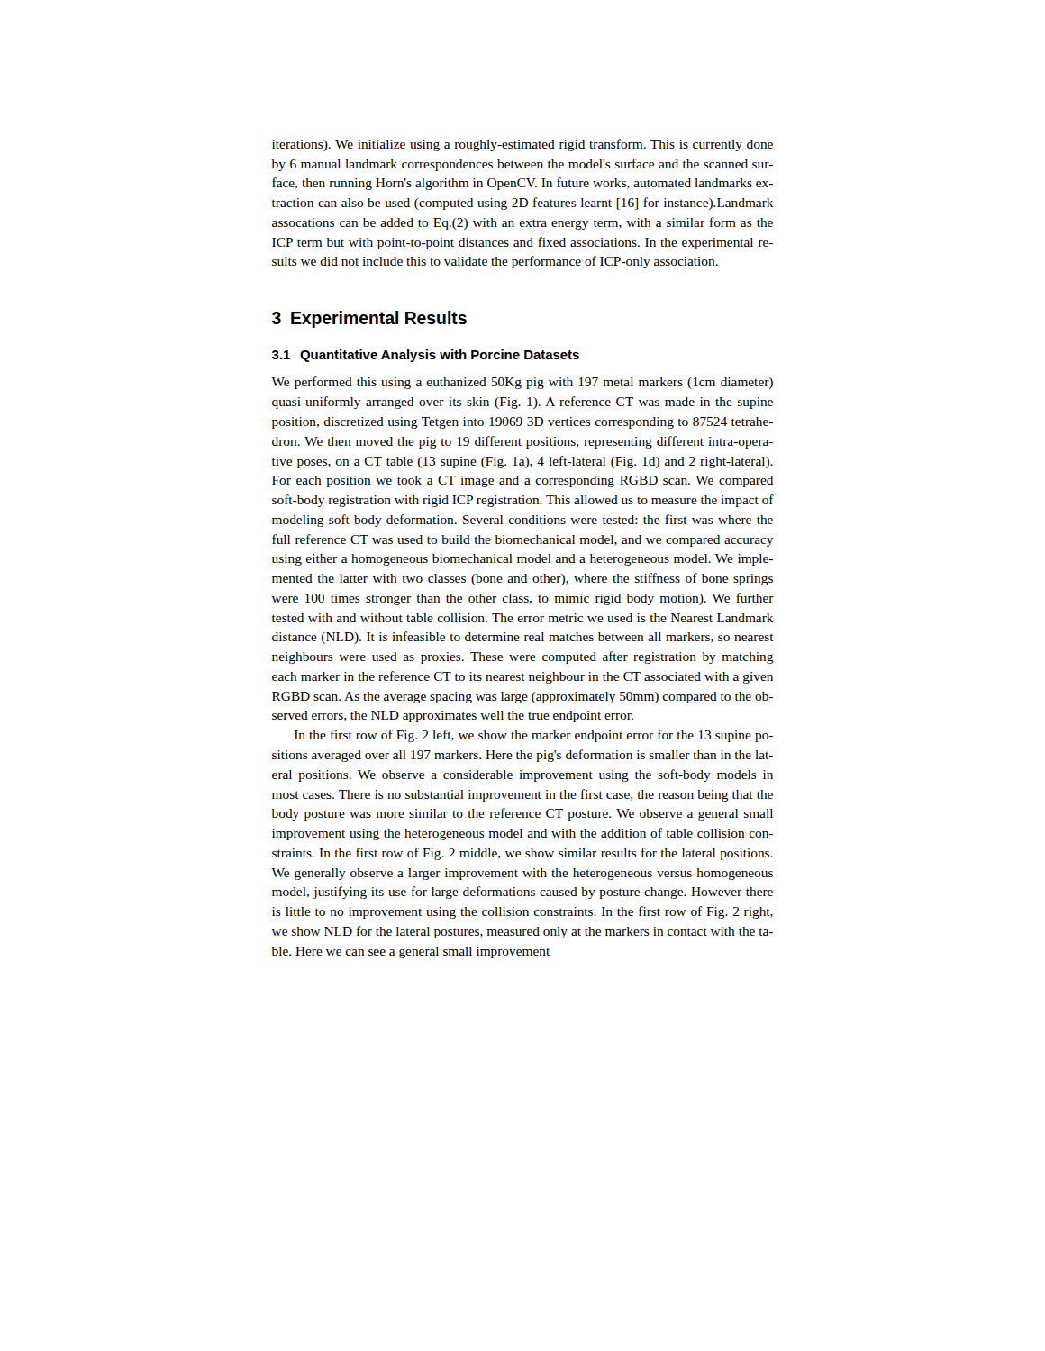iterations). We initialize using a roughly-estimated rigid transform. This is currently done by 6 manual landmark correspondences between the model's surface and the scanned surface, then running Horn's algorithm in OpenCV. In future works, automated landmarks extraction can also be used (computed using 2D features learnt [16] for instance).Landmark assocations can be added to Eq.(2) with an extra energy term, with a similar form as the ICP term but with point-to-point distances and fixed associations. In the experimental results we did not include this to validate the performance of ICP-only association.
3 Experimental Results
3.1 Quantitative Analysis with Porcine Datasets
We performed this using a euthanized 50Kg pig with 197 metal markers (1cm diameter) quasi-uniformly arranged over its skin (Fig. 1). A reference CT was made in the supine position, discretized using Tetgen into 19069 3D vertices corresponding to 87524 tetrahedron. We then moved the pig to 19 different positions, representing different intra-operative poses, on a CT table (13 supine (Fig. 1a), 4 left-lateral (Fig. 1d) and 2 right-lateral). For each position we took a CT image and a corresponding RGBD scan. We compared soft-body registration with rigid ICP registration. This allowed us to measure the impact of modeling soft-body deformation. Several conditions were tested: the first was where the full reference CT was used to build the biomechanical model, and we compared accuracy using either a homogeneous biomechanical model and a heterogeneous model. We implemented the latter with two classes (bone and other), where the stiffness of bone springs were 100 times stronger than the other class, to mimic rigid body motion). We further tested with and without table collision. The error metric we used is the Nearest Landmark distance (NLD). It is infeasible to determine real matches between all markers, so nearest neighbours were used as proxies. These were computed after registration by matching each marker in the reference CT to its nearest neighbour in the CT associated with a given RGBD scan. As the average spacing was large (approximately 50mm) compared to the observed errors, the NLD approximates well the true endpoint error.
In the first row of Fig. 2 left, we show the marker endpoint error for the 13 supine positions averaged over all 197 markers. Here the pig's deformation is smaller than in the lateral positions. We observe a considerable improvement using the soft-body models in most cases. There is no substantial improvement in the first case, the reason being that the body posture was more similar to the reference CT posture. We observe a general small improvement using the heterogeneous model and with the addition of table collision constraints. In the first row of Fig. 2 middle, we show similar results for the lateral positions. We generally observe a larger improvement with the heterogeneous versus homogeneous model, justifying its use for large deformations caused by posture change. However there is little to no improvement using the collision constraints. In the first row of Fig. 2 right, we show NLD for the lateral postures, measured only at the markers in contact with the table. Here we can see a general small improvement